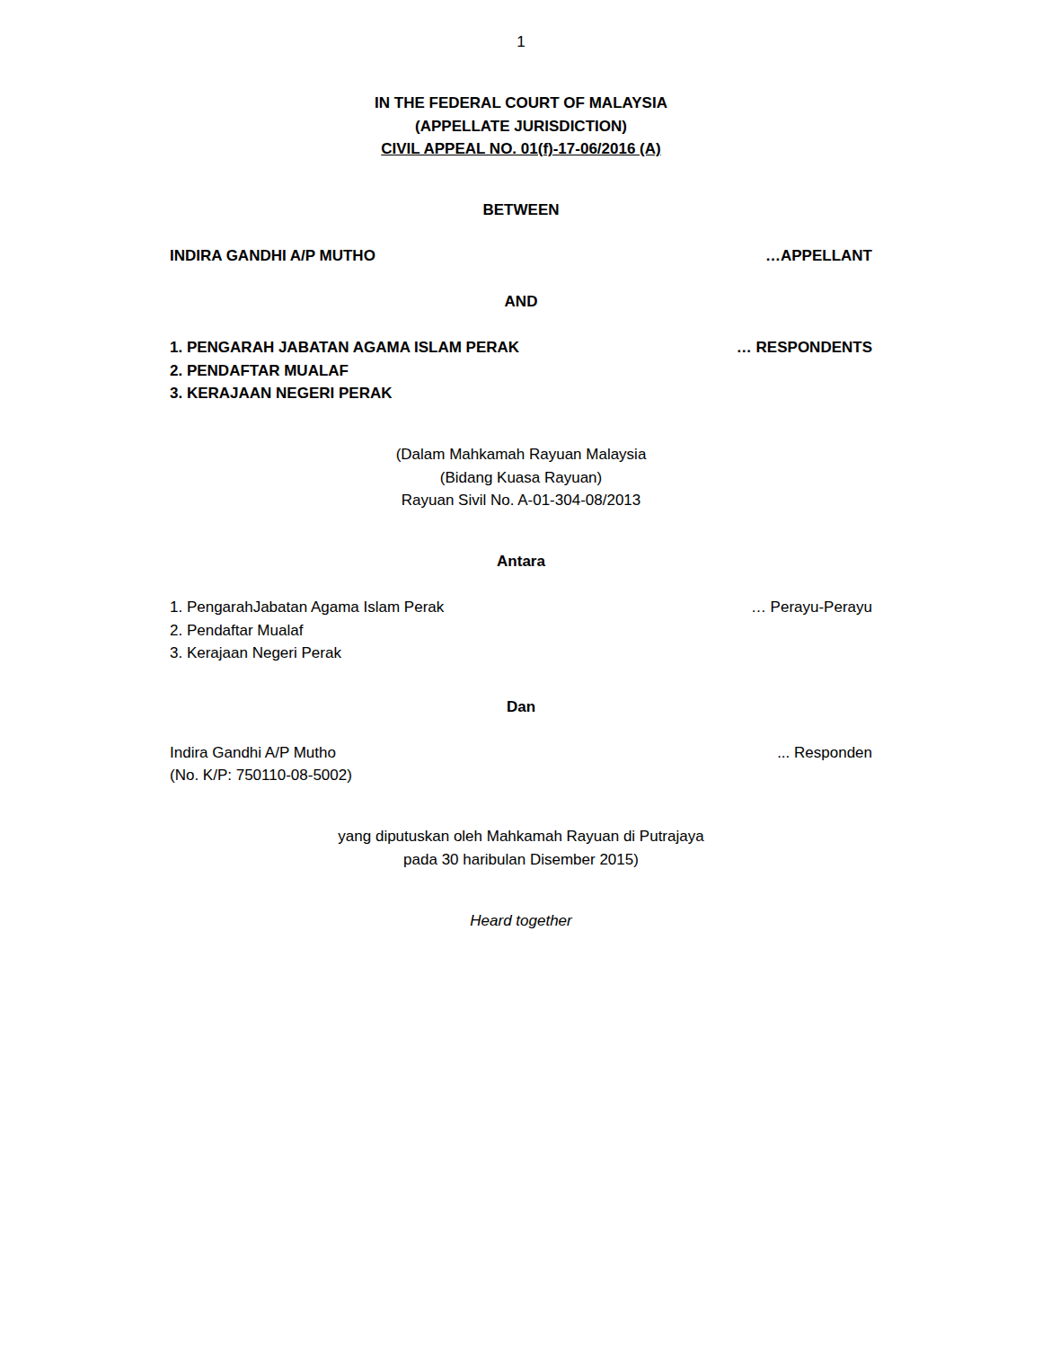1
IN THE FEDERAL COURT OF MALAYSIA
(APPELLATE JURISDICTION)
CIVIL APPEAL NO. 01(f)-17-06/2016 (A)
BETWEEN
INDIRA GANDHI A/P MUTHO …APPELLANT
AND
1. PENGARAH JABATAN AGAMA ISLAM PERAK … RESPONDENTS
2. PENDAFTAR MUALAF
3. KERAJAAN NEGERI PERAK
(Dalam Mahkamah Rayuan Malaysia
(Bidang Kuasa Rayuan)
Rayuan Sivil No. A-01-304-08/2013
Antara
1. PengarahJabatan Agama Islam Perak … Perayu-Perayu
2. Pendaftar Mualaf
3. Kerajaan Negeri Perak
Dan
Indira Gandhi A/P Mutho ... Responden
(No. K/P: 750110-08-5002)
yang diputuskan oleh Mahkamah Rayuan di Putrajaya
pada 30 haribulan Disember 2015)
Heard together